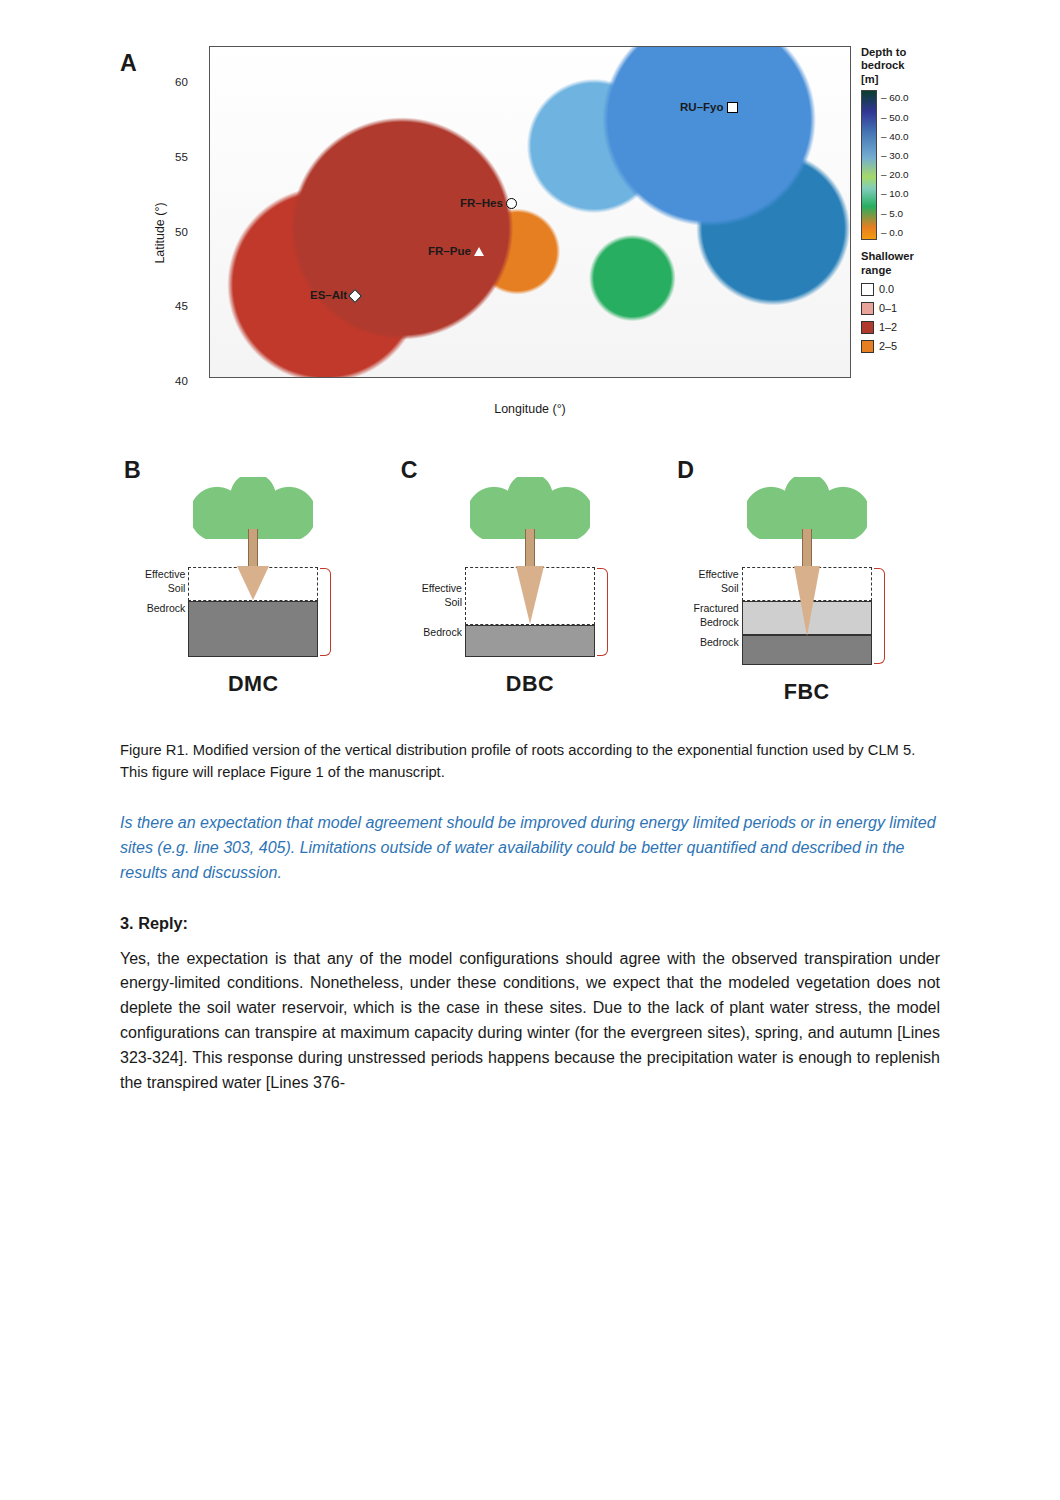A
Latitude (°)
60 55 50 45 40
01530
RU–Fyo
FR–Hes
FR–Pue
ES–Alt
01530
Longitude (°)
Depth to
bedrock
[m]
– 60.0 – 50.0 – 40.0 – 30.0 – 20.0 – 10.0 – 5.0 – 0.0
Shallower
range
0.0
0–1
1–2
2–5
B
Effective Soil
Bedrock
DMC
C
Effective Soil
Bedrock
DBC
D
Effective Soil
Fractured Bedrock
Bedrock
FBC
Figure R1. Modified version of the vertical distribution profile of roots according to the exponential function used by CLM 5. This figure will replace Figure 1 of the manuscript.
Is there an expectation that model agreement should be improved during energy limited periods or in energy limited sites (e.g. line 303, 405). Limitations outside of water availability could be better quantified and described in the results and discussion.
3. Reply:
Yes, the expectation is that any of the model configurations should agree with the observed transpiration under energy-limited conditions. Nonetheless, under these conditions, we expect that the modeled vegetation does not deplete the soil water reservoir, which is the case in these sites. Due to the lack of plant water stress, the model configurations can transpire at maximum capacity during winter (for the evergreen sites), spring, and autumn [Lines 323-324]. This response during unstressed periods happens because the precipitation water is enough to replenish the transpired water [Lines 376-